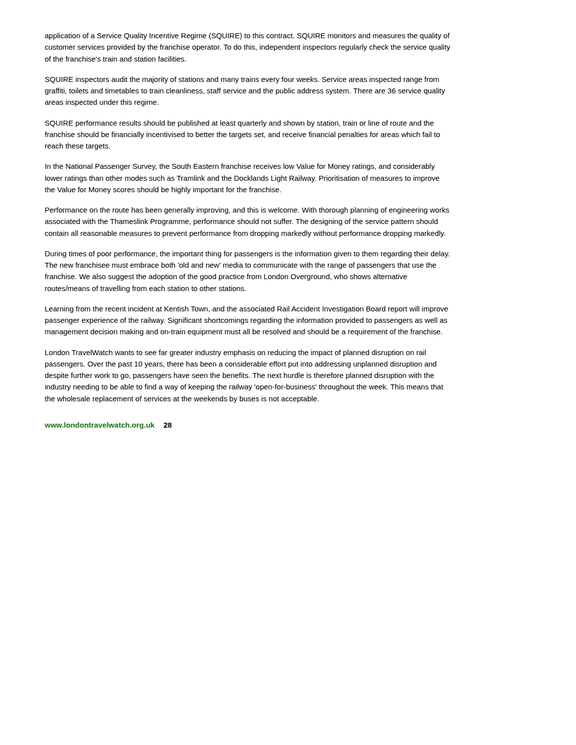application of a Service Quality Incentive Regime (SQUIRE) to this contract. SQUIRE monitors and measures the quality of customer services provided by the franchise operator. To do this, independent inspectors regularly check the service quality of the franchise's train and station facilities.
SQUIRE inspectors audit the majority of stations and many trains every four weeks. Service areas inspected range from graffiti, toilets and timetables to train cleanliness, staff service and the public address system. There are 36 service quality areas inspected under this regime.
SQUIRE performance results should be published at least quarterly and shown by station, train or line of route and the franchise should be financially incentivised to better the targets set, and receive financial penalties for areas which fail to reach these targets.
In the National Passenger Survey, the South Eastern franchise receives low Value for Money ratings, and considerably lower ratings than other modes such as Tramlink and the Docklands Light Railway. Prioritisation of measures to improve the Value for Money scores should be highly important for the franchise.
Performance on the route has been generally improving, and this is welcome. With thorough planning of engineering works associated with the Thameslink Programme, performance should not suffer. The designing of the service pattern should contain all reasonable measures to prevent performance from dropping markedly without performance dropping markedly.
During times of poor performance, the important thing for passengers is the information given to them regarding their delay. The new franchisee must embrace both 'old and new' media to communicate with the range of passengers that use the franchise. We also suggest the adoption of the good practice from London Overground, who shows alternative routes/means of travelling from each station to other stations.
Learning from the recent incident at Kentish Town, and the associated Rail Accident Investigation Board report will improve passenger experience of the railway. Significant shortcomings regarding the information provided to passengers as well as management decision making and on-train equipment must all be resolved and should be a requirement of the franchise.
London TravelWatch wants to see far greater industry emphasis on reducing the impact of planned disruption on rail passengers. Over the past 10 years, there has been a considerable effort put into addressing unplanned disruption and despite further work to go, passengers have seen the benefits. The next hurdle is therefore planned disruption with the industry needing to be able to find a way of keeping the railway 'open-for-business' throughout the week. This means that the wholesale replacement of services at the weekends by buses is not acceptable.
www.londontravelwatch.org.uk 28